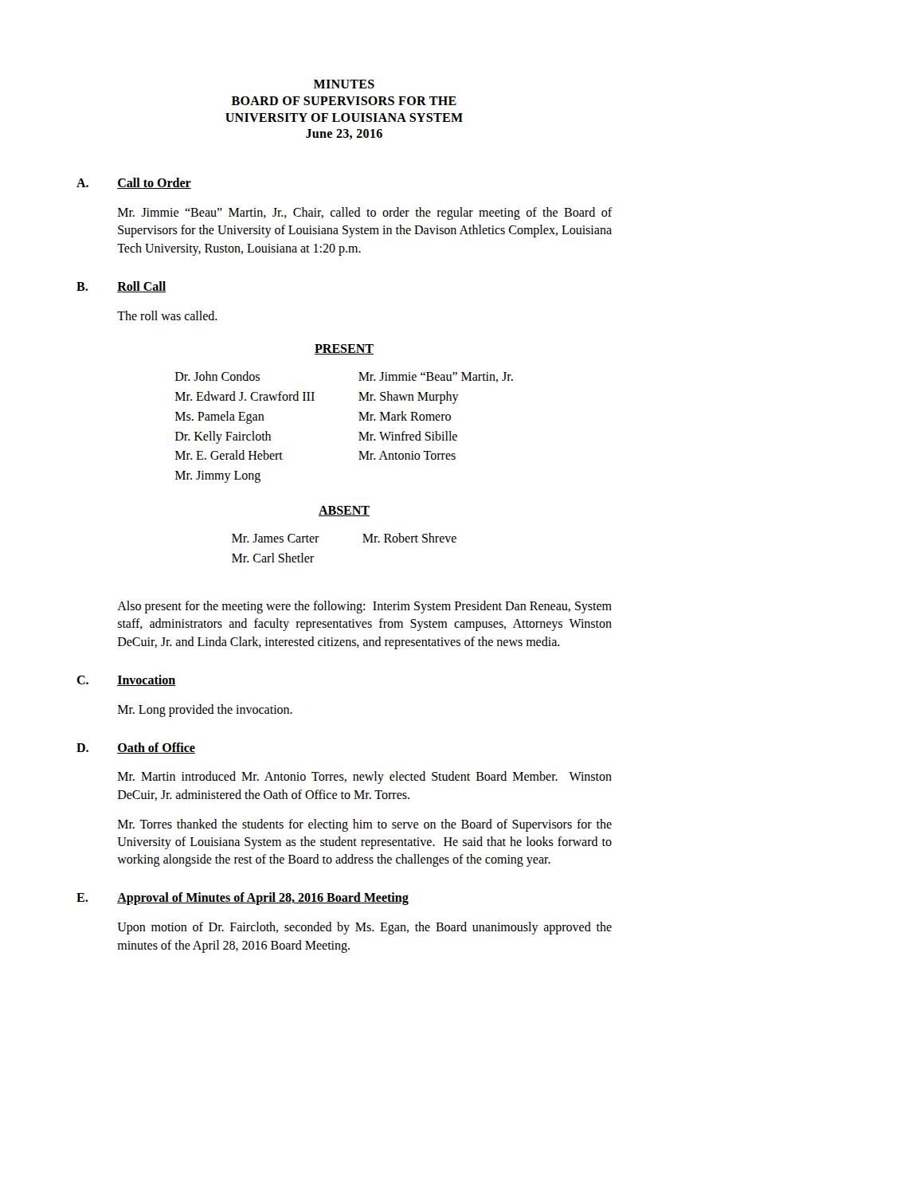MINUTES
BOARD OF SUPERVISORS FOR THE
UNIVERSITY OF LOUISIANA SYSTEM
June 23, 2016
A. Call to Order
Mr. Jimmie “Beau” Martin, Jr., Chair, called to order the regular meeting of the Board of Supervisors for the University of Louisiana System in the Davison Athletics Complex, Louisiana Tech University, Ruston, Louisiana at 1:20 p.m.
B. Roll Call
The roll was called.
PRESENT
| Dr. John Condos | Mr. Jimmie “Beau” Martin, Jr. |
| Mr. Edward J. Crawford III | Mr. Shawn Murphy |
| Ms. Pamela Egan | Mr. Mark Romero |
| Dr. Kelly Faircloth | Mr. Winfred Sibille |
| Mr. E. Gerald Hebert | Mr. Antonio Torres |
| Mr. Jimmy Long | |
ABSENT
| Mr. James Carter | Mr. Robert Shreve |
| Mr. Carl Shetler | |
Also present for the meeting were the following: Interim System President Dan Reneau, System staff, administrators and faculty representatives from System campuses, Attorneys Winston DeCuir, Jr. and Linda Clark, interested citizens, and representatives of the news media.
C. Invocation
Mr. Long provided the invocation.
D. Oath of Office
Mr. Martin introduced Mr. Antonio Torres, newly elected Student Board Member. Winston DeCuir, Jr. administered the Oath of Office to Mr. Torres.
Mr. Torres thanked the students for electing him to serve on the Board of Supervisors for the University of Louisiana System as the student representative. He said that he looks forward to working alongside the rest of the Board to address the challenges of the coming year.
E. Approval of Minutes of April 28, 2016 Board Meeting
Upon motion of Dr. Faircloth, seconded by Ms. Egan, the Board unanimously approved the minutes of the April 28, 2016 Board Meeting.